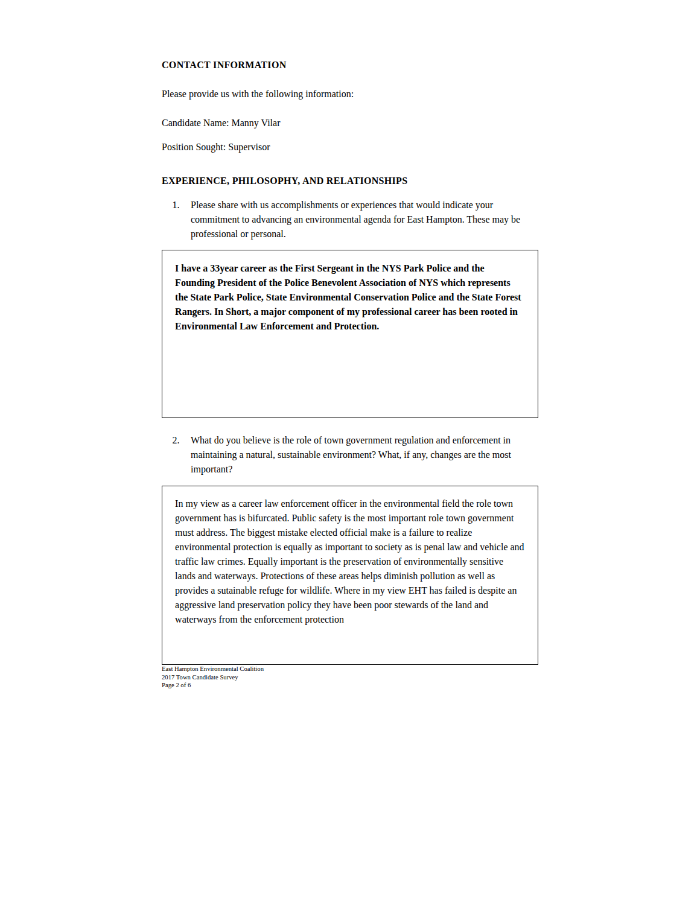CONTACT INFORMATION
Please provide us with the following information:
Candidate Name: Manny Vilar
Position Sought: Supervisor
EXPERIENCE, PHILOSOPHY, AND RELATIONSHIPS
Please share with us accomplishments or experiences that would indicate your commitment to advancing an environmental agenda for East Hampton. These may be professional or personal.
I have a 33year career as the First Sergeant in the NYS Park Police and the Founding President of the Police Benevolent Association of NYS which represents the State Park Police, State Environmental Conservation Police and the State Forest Rangers. In Short, a major component of my professional career has been rooted in Environmental Law Enforcement and Protection.
What do you believe is the role of town government regulation and enforcement in maintaining a natural, sustainable environment? What, if any, changes are the most important?
In my view as a career law enforcement officer in the environmental field the role town government has is bifurcated. Public safety is the most important role town government must address. The biggest mistake elected official make is a failure to realize environmental protection is equally as important to society as is penal law and vehicle and traffic law crimes. Equally important is the preservation of environmentally sensitive lands and waterways. Protections of these areas helps diminish pollution as well as provides a sutainable refuge for wildlife. Where in my view EHT has failed is despite an aggressive land preservation policy they have been poor stewards of the land and waterways from the enforcement protection
East Hampton Environmental Coalition
2017 Town Candidate Survey
Page 2 of 6